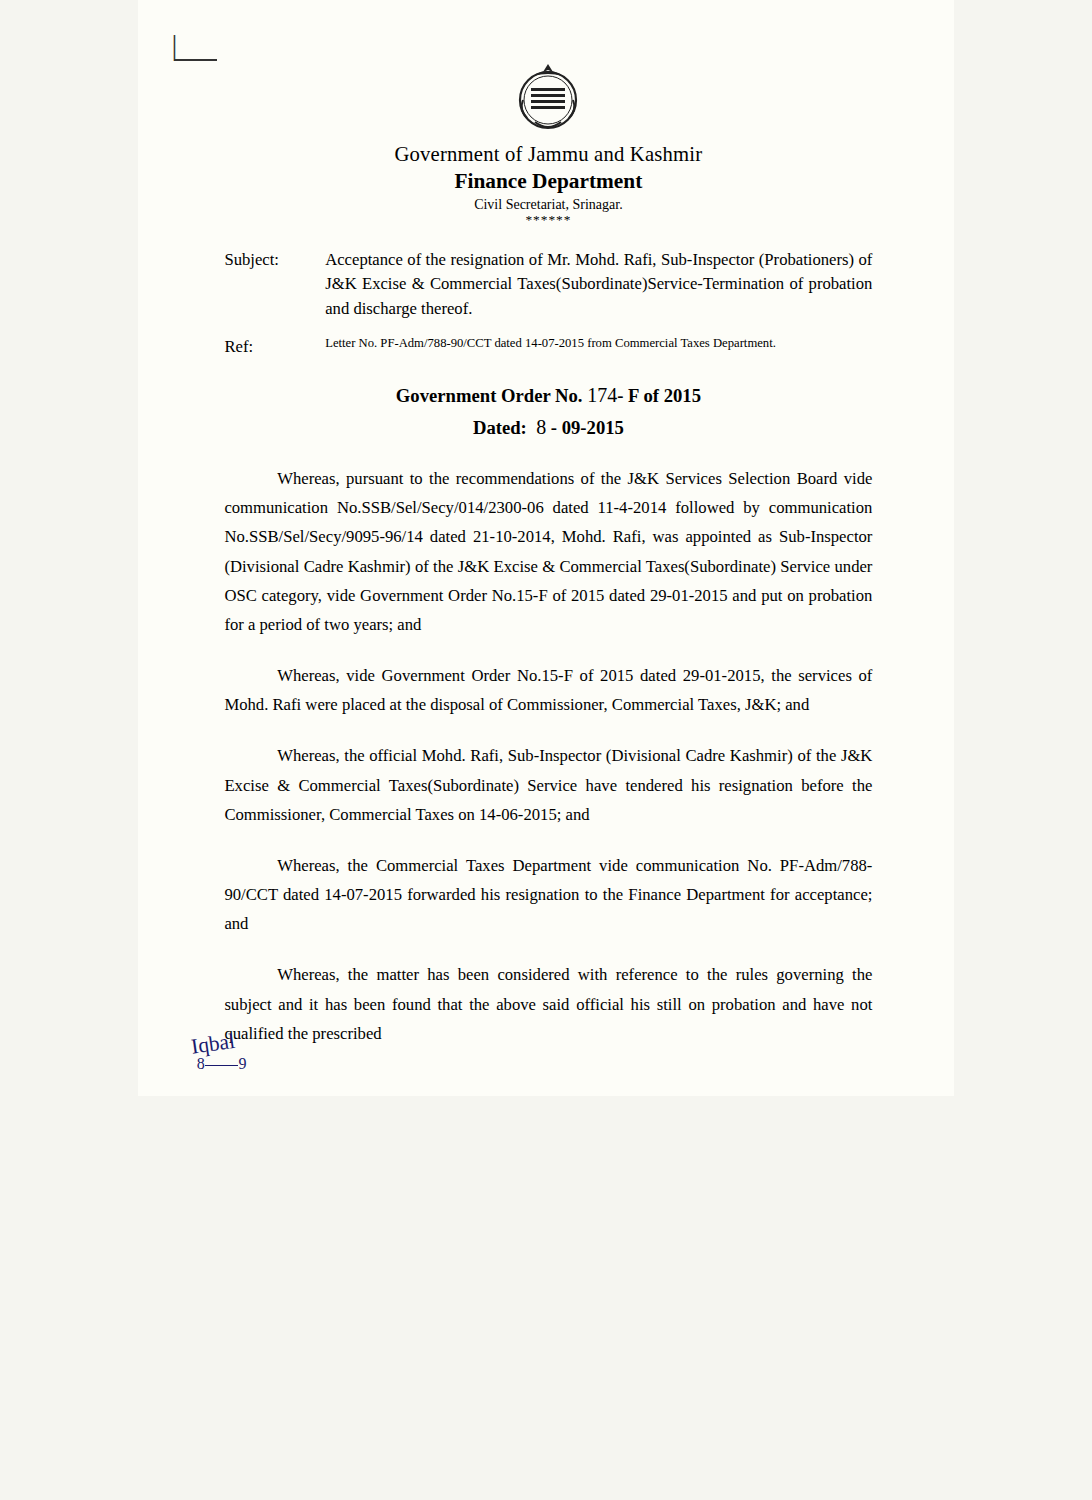|
Government of Jammu and Kashmir
Finance Department
Civil Secretariat, Srinagar.
******
Subject:
Acceptance of the resignation of Mr. Mohd. Rafi, Sub-Inspector (Probationers) of J&K Excise & Commercial Taxes(Subordinate)Service-Termination of probation and discharge thereof.
Ref:
Letter No. PF-Adm/788-90/CCT dated 14-07-2015 from Commercial Taxes Department.
Government Order No. 174- F of 2015
Dated: 8 - 09-2015
Whereas, pursuant to the recommendations of the J&K Services Selection Board vide communication No.SSB/Sel/Secy/014/2300-06 dated 11-4-2014 followed by communication No.SSB/Sel/Secy/9095-96/14 dated 21-10-2014, Mohd. Rafi, was appointed as Sub-Inspector (Divisional Cadre Kashmir) of the J&K Excise & Commercial Taxes(Subordinate) Service under OSC category, vide Government Order No.15-F of 2015 dated 29-01-2015 and put on probation for a period of two years; and
Whereas, vide Government Order No.15-F of 2015 dated 29-01-2015, the services of Mohd. Rafi were placed at the disposal of Commissioner, Commercial Taxes, J&K; and
Whereas, the official Mohd. Rafi, Sub-Inspector (Divisional Cadre Kashmir) of the J&K Excise & Commercial Taxes(Subordinate) Service have tendered his resignation before the Commissioner, Commercial Taxes on 14-06-2015; and
Whereas, the Commercial Taxes Department vide communication No. PF-Adm/788-90/CCT dated 14-07-2015 forwarded his resignation to the Finance Department for acceptance; and
Whereas, the matter has been considered with reference to the rules governing the subject and it has been found that the above said official his still on probation and have not qualified the prescribed
Iqbal 8 9